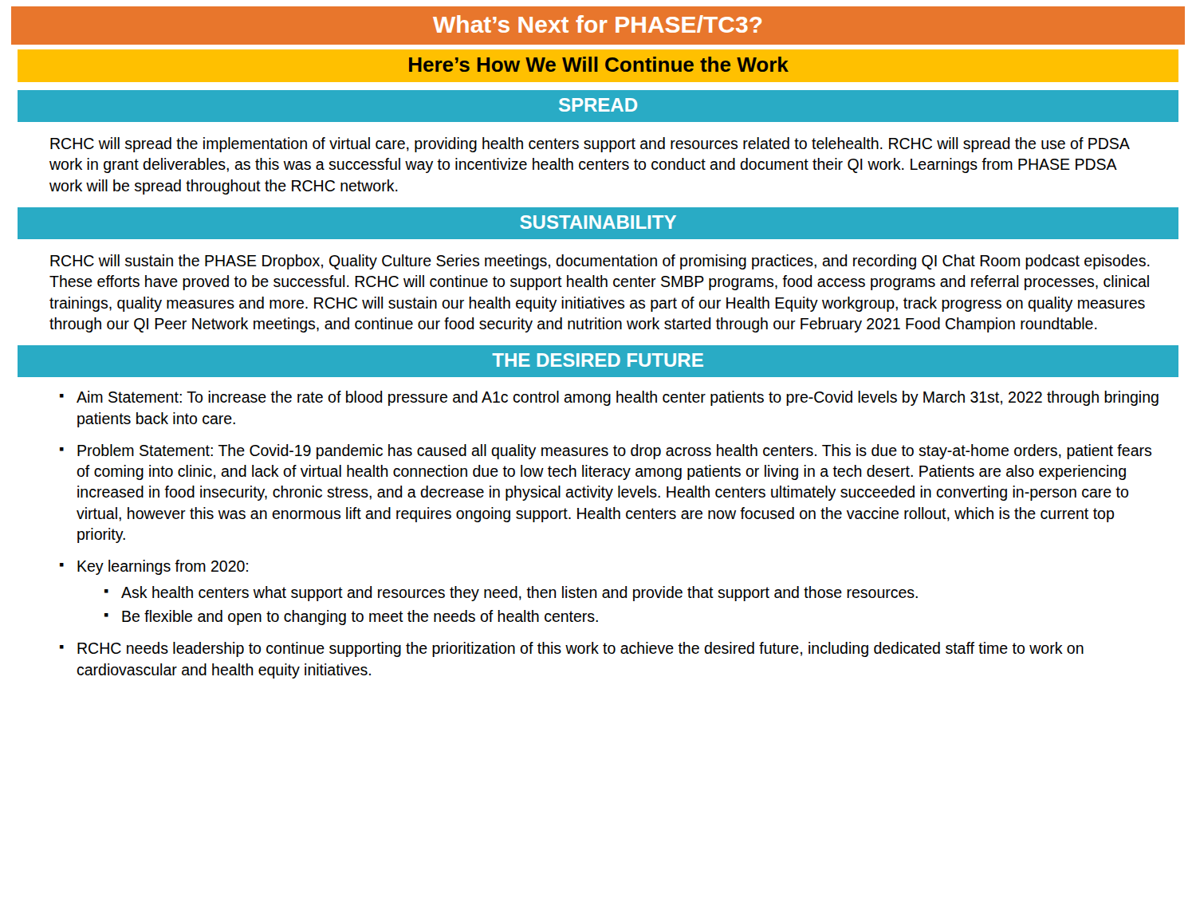What’s Next for PHASE/TC3?
Here’s How We Will Continue the Work
SPREAD
RCHC will spread the implementation of virtual care, providing health centers support and resources related to telehealth. RCHC will spread the use of PDSA work in grant deliverables, as this was a successful way to incentivize health centers to conduct and document their QI work. Learnings from PHASE PDSA work will be spread throughout the RCHC network.
SUSTAINABILITY
RCHC will sustain the PHASE Dropbox, Quality Culture Series meetings, documentation of promising practices, and recording QI Chat Room podcast episodes. These efforts have proved to be successful. RCHC will continue to support health center SMBP programs, food access programs and referral processes, clinical trainings, quality measures and more. RCHC will sustain our health equity initiatives as part of our Health Equity workgroup, track progress on quality measures through our QI Peer Network meetings, and continue our food security and nutrition work started through our February 2021 Food Champion roundtable.
THE DESIRED FUTURE
Aim Statement: To increase the rate of blood pressure and A1c control among health center patients to pre-Covid levels by March 31st, 2022 through bringing patients back into care.
Problem Statement: The Covid-19 pandemic has caused all quality measures to drop across health centers. This is due to stay-at-home orders, patient fears of coming into clinic, and lack of virtual health connection due to low tech literacy among patients or living in a tech desert. Patients are also experiencing increased in food insecurity, chronic stress, and a decrease in physical activity levels. Health centers ultimately succeeded in converting in-person care to virtual, however this was an enormous lift and requires ongoing support. Health centers are now focused on the vaccine rollout, which is the current top priority.
Key learnings from 2020:
Ask health centers what support and resources they need, then listen and provide that support and those resources.
Be flexible and open to changing to meet the needs of health centers.
RCHC needs leadership to continue supporting the prioritization of this work to achieve the desired future, including dedicated staff time to work on cardiovascular and health equity initiatives.